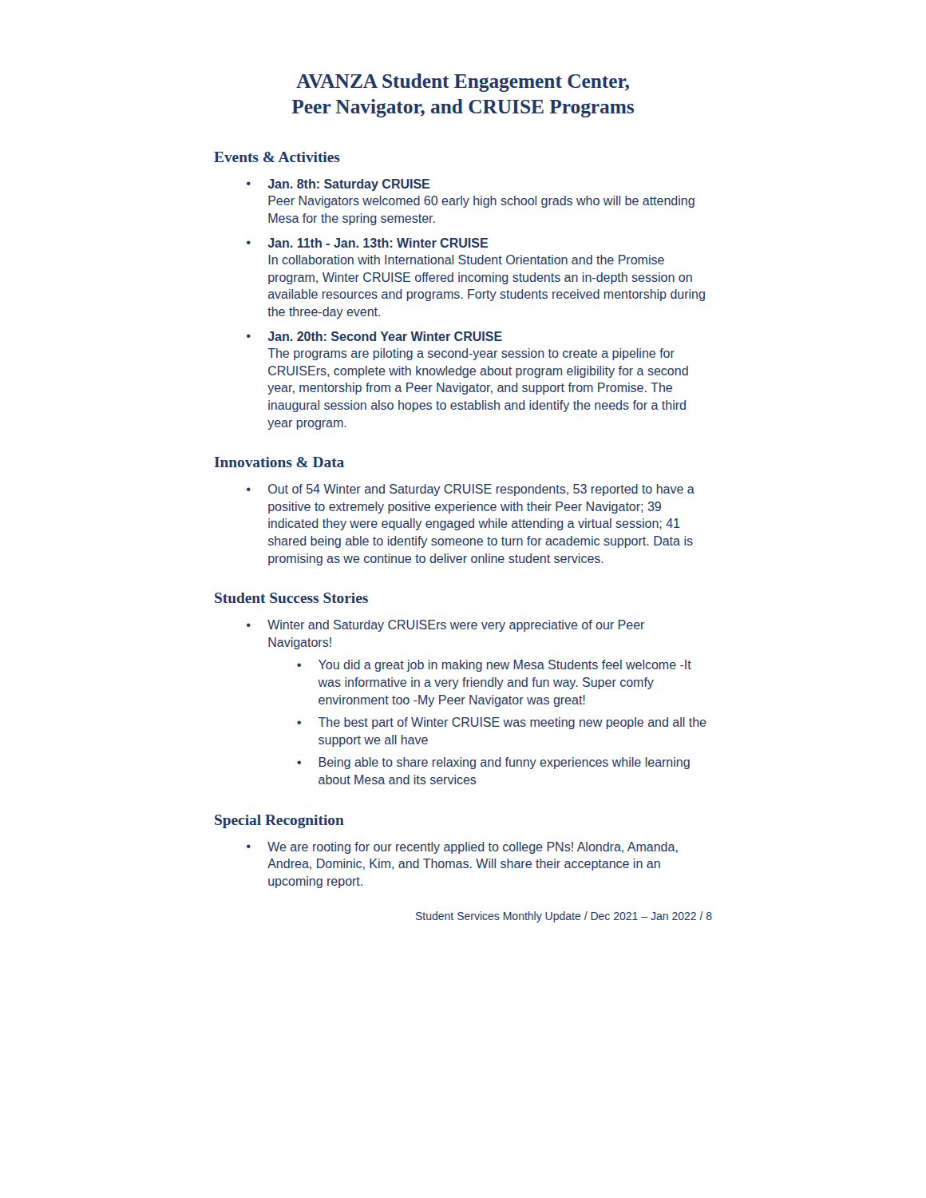AVANZA Student Engagement Center,
Peer Navigator, and CRUISE Programs
Events & Activities
Jan. 8th: Saturday CRUISE Peer Navigators welcomed 60 early high school grads who will be attending Mesa for the spring semester.
Jan. 11th - Jan. 13th: Winter CRUISE In collaboration with International Student Orientation and the Promise program, Winter CRUISE offered incoming students an in-depth session on available resources and programs. Forty students received mentorship during the three-day event.
Jan. 20th: Second Year Winter CRUISE The programs are piloting a second-year session to create a pipeline for CRUISErs, complete with knowledge about program eligibility for a second year, mentorship from a Peer Navigator, and support from Promise. The inaugural session also hopes to establish and identify the needs for a third year program.
Innovations & Data
Out of 54 Winter and Saturday CRUISE respondents, 53 reported to have a positive to extremely positive experience with their Peer Navigator; 39 indicated they were equally engaged while attending a virtual session; 41 shared being able to identify someone to turn for academic support. Data is promising as we continue to deliver online student services.
Student Success Stories
Winter and Saturday CRUISErs were very appreciative of our Peer Navigators!
You did a great job in making new Mesa Students feel welcome -It was informative in a very friendly and fun way. Super comfy environment too -My Peer Navigator was great!
The best part of Winter CRUISE was meeting new people and all the support we all have
Being able to share relaxing and funny experiences while learning about Mesa and its services
Special Recognition
We are rooting for our recently applied to college PNs! Alondra, Amanda, Andrea, Dominic, Kim, and Thomas. Will share their acceptance in an upcoming report.
Student Services Monthly Update / Dec 2021 – Jan 2022 / 8